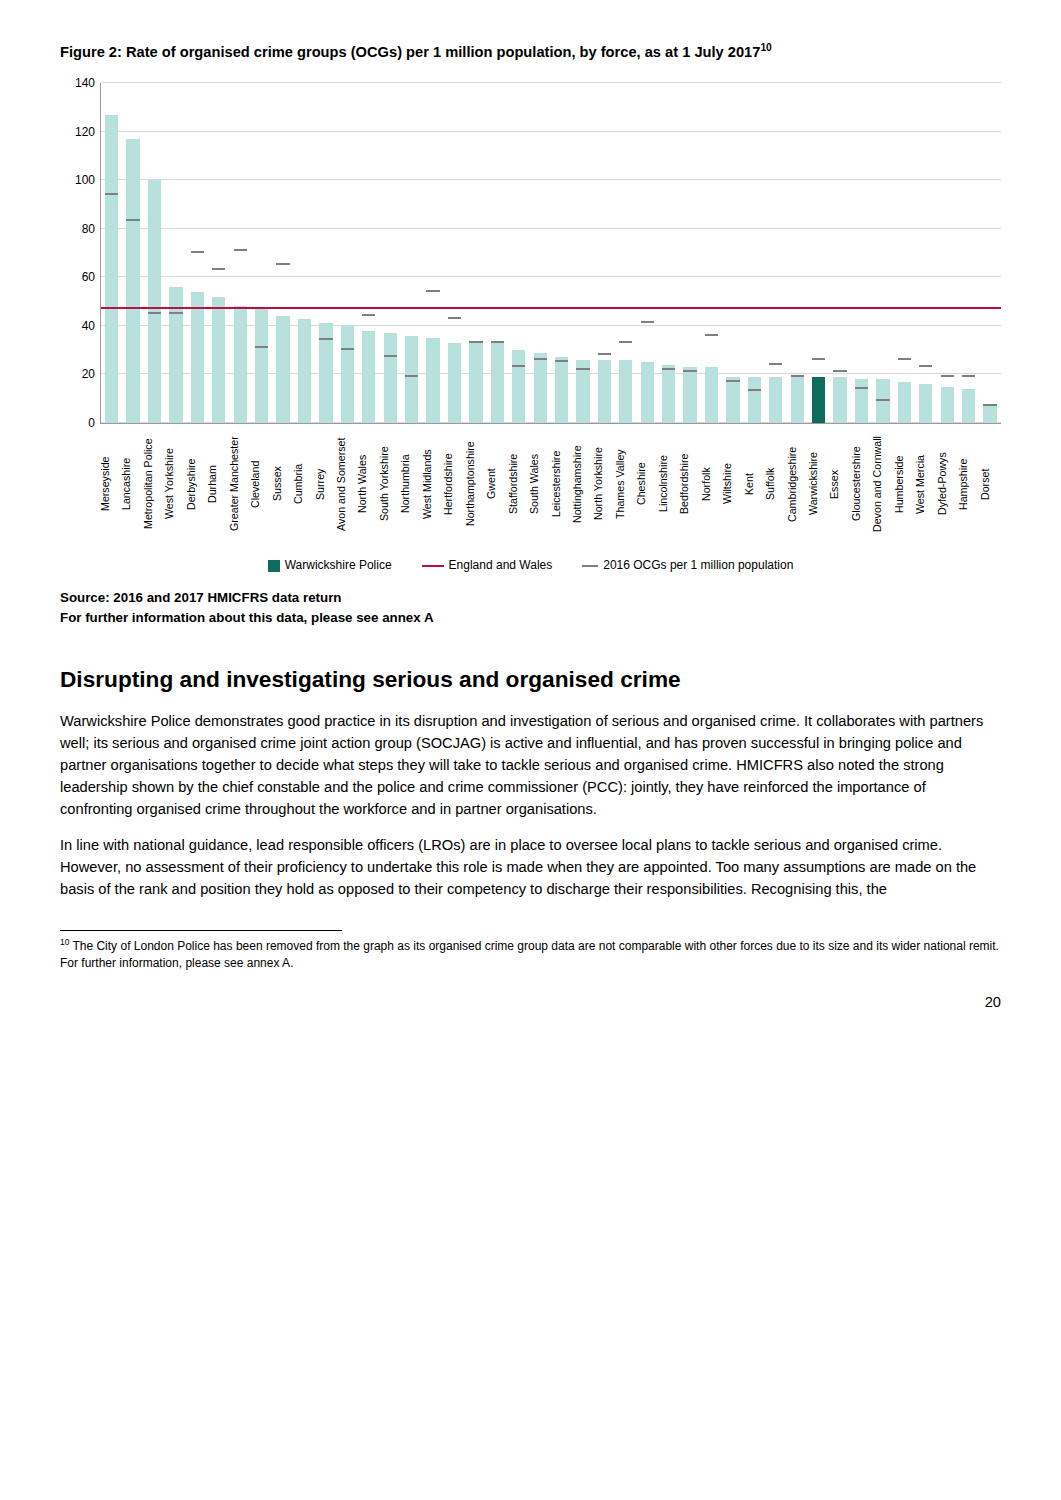Figure 2: Rate of organised crime groups (OCGs) per 1 million population, by force, as at 1 July 201710
140
120
100
80
60
40
20
0
Merseyside
Lancashire
Metropolitan Police
West Yorkshire
Derbyshire
Durham
Greater Manchester
Cleveland
Sussex
Cumbria
Surrey
Avon and Somerset
North Wales
South Yorkshire
Northumbria
West Midlands
Hertfordshire
Northamptonshire
Gwent
Staffordshire
South Wales
Leicestershire
Nottinghamshire
North Yorkshire
Thames Valley
Cheshire
Lincolnshire
Bedfordshire
Norfolk
Wiltshire
Kent
Suffolk
Cambridgeshire
Warwickshire
Essex
Gloucestershire
Devon and Cornwall
Humberside
West Mercia
Dyfed-Powys
Hampshire
Dorset
Warwickshire Police England and Wales 2016 OCGs per 1 million population
Source: 2016 and 2017 HMICFRS data return
For further information about this data, please see annex A
Disrupting and investigating serious and organised crime
Warwickshire Police demonstrates good practice in its disruption and investigation of serious and organised crime. It collaborates with partners well; its serious and organised crime joint action group (SOCJAG) is active and influential, and has proven successful in bringing police and partner organisations together to decide what steps they will take to tackle serious and organised crime. HMICFRS also noted the strong leadership shown by the chief constable and the police and crime commissioner (PCC): jointly, they have reinforced the importance of confronting organised crime throughout the workforce and in partner organisations.
In line with national guidance, lead responsible officers (LROs) are in place to oversee local plans to tackle serious and organised crime. However, no assessment of their proficiency to undertake this role is made when they are appointed. Too many assumptions are made on the basis of the rank and position they hold as opposed to their competency to discharge their responsibilities. Recognising this, the
10 The City of London Police has been removed from the graph as its organised crime group data are not comparable with other forces due to its size and its wider national remit. For further information, please see annex A.
20